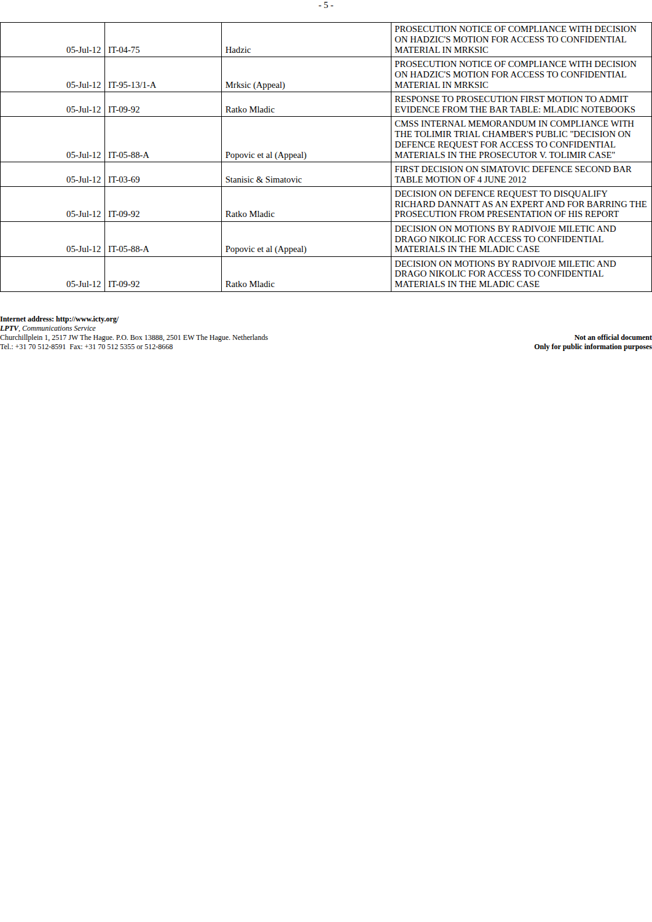- 5 -
| 05-Jul-12 | IT-04-75 | Hadzic | PROSECUTION NOTICE OF COMPLIANCE WITH DECISION ON HADZIC'S MOTION FOR ACCESS TO CONFIDENTIAL MATERIAL IN MRKSIC |
| 05-Jul-12 | IT-95-13/1-A | Mrksic (Appeal) | PROSECUTION NOTICE OF COMPLIANCE WITH DECISION ON HADZIC'S MOTION FOR ACCESS TO CONFIDENTIAL MATERIAL IN MRKSIC |
| 05-Jul-12 | IT-09-92 | Ratko Mladic | RESPONSE TO PROSECUTION FIRST MOTION TO ADMIT EVIDENCE FROM THE BAR TABLE: MLADIC NOTEBOOKS |
| 05-Jul-12 | IT-05-88-A | Popovic et al (Appeal) | CMSS INTERNAL MEMORANDUM IN COMPLIANCE WITH THE TOLIMIR TRIAL CHAMBER'S PUBLIC "DECISION ON DEFENCE REQUEST FOR ACCESS TO CONFIDENTIAL MATERIALS IN THE PROSECUTOR V. TOLIMIR CASE" |
| 05-Jul-12 | IT-03-69 | Stanisic & Simatovic | FIRST DECISION ON SIMATOVIC DEFENCE SECOND BAR TABLE MOTION OF 4 JUNE 2012 |
| 05-Jul-12 | IT-09-92 | Ratko Mladic | DECISION ON DEFENCE REQUEST TO DISQUALIFY RICHARD DANNATT AS AN EXPERT AND FOR BARRING THE PROSECUTION FROM PRESENTATION OF HIS REPORT |
| 05-Jul-12 | IT-05-88-A | Popovic et al (Appeal) | DECISION ON MOTIONS BY RADIVOJE MILETIC AND DRAGO NIKOLIC FOR ACCESS TO CONFIDENTIAL MATERIALS IN THE MLADIC CASE |
| 05-Jul-12 | IT-09-92 | Ratko Mladic | DECISION ON MOTIONS BY RADIVOJE MILETIC AND DRAGO NIKOLIC FOR ACCESS TO CONFIDENTIAL MATERIALS IN THE MLADIC CASE |
Internet address: http://www.icty.org/
LPTV, Communications Service
Churchillplein 1, 2517 JW The Hague. P.O. Box 13888, 2501 EW The Hague. Netherlands
Tel.: +31 70 512-8591 Fax: +31 70 512 5355 or 512-8668
Not an official document
Only for public information purposes